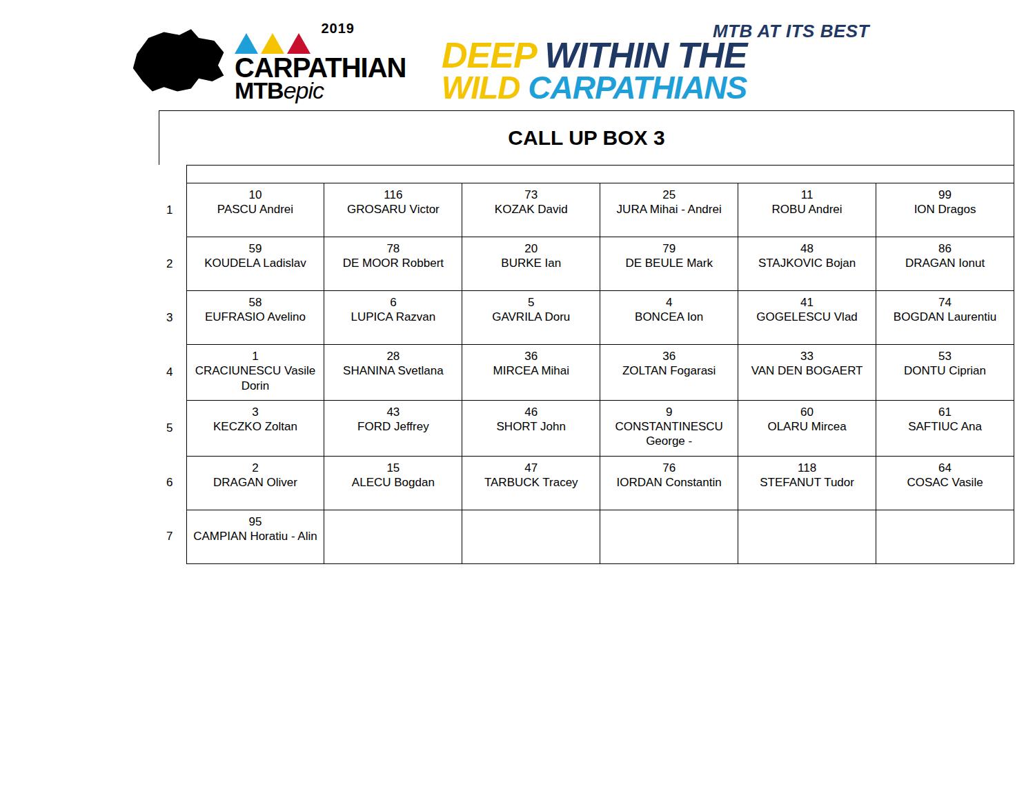2019
CARPATHIAN
MTBepic
MTB AT ITS BEST
DEEP WITHIN THE
WILD CARPATHIANS
CALL UP BOX 3
| 1 | 10 PASCU Andrei | 116 GROSARU Victor | 73 KOZAK David | 25 JURA Mihai - Andrei | 11 ROBU Andrei | 99 ION Dragos |
| 2 | 59 KOUDELA Ladislav | 78 DE MOOR Robbert | 20 BURKE Ian | 79 DE BEULE Mark | 48 STAJKOVIC Bojan | 86 DRAGAN Ionut |
| 3 | 58 EUFRASIO Avelino | 6 LUPICA Razvan | 5 GAVRILA Doru | 4 BONCEA Ion | 41 GOGELESCU Vlad | 74 BOGDAN Laurentiu |
| 4 | 1 CRACIUNESCU Vasile Dorin | 28 SHANINA Svetlana | 36 MIRCEA Mihai | 36 ZOLTAN Fogarasi | 33 VAN DEN BOGAERT | 53 DONTU Ciprian |
| 5 | 3 KECZKO Zoltan | 43 FORD Jeffrey | 46 SHORT John | 9 CONSTANTINESCU George - | 60 OLARU Mircea | 61 SAFTIUC Ana |
| 6 | 2 DRAGAN Oliver | 15 ALECU Bogdan | 47 TARBUCK Tracey | 76 IORDAN Constantin | 118 STEFANUT Tudor | 64 COSAC Vasile |
| 7 | 95 CAMPIAN Horatiu - Alin | | | | | |